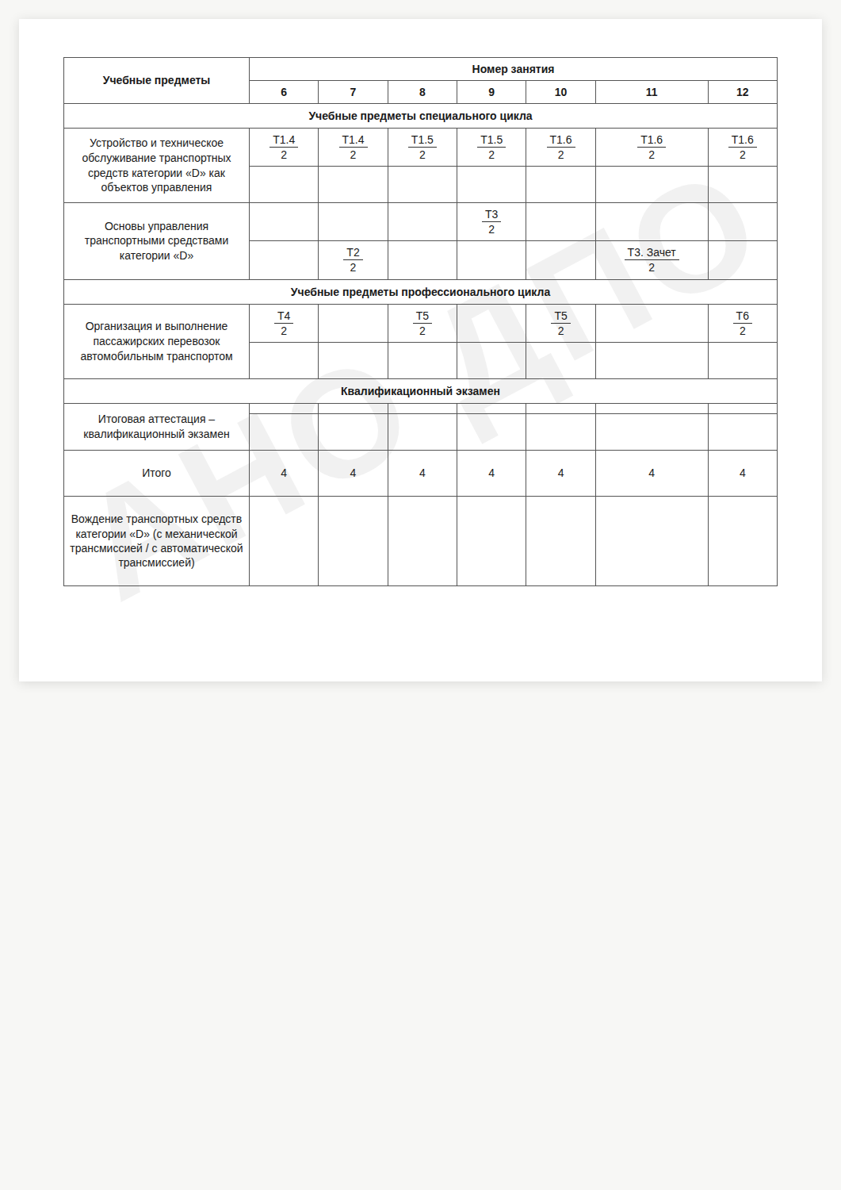АНО ДПО
| Учебные предметы | Номер занятия |
| --- | --- |
| 6 | 7 | 8 | 9 | 10 | 11 | 12 |
| Учебные предметы специального цикла |
| Устройство и техническое обслуживание транспортных средств категории «D» как объектов управления | Т1.4 2 | Т1.4 2 | Т1.5 2 | Т1.5 2 | Т1.6 2 | Т1.6 2 | Т1.6 2 |
| Основы управления транспортными средствами категории «D» | | | | Т3 2 | | | |
| | Т2 2 | | | | Т3. Зачет 2 | |
| Учебные предметы профессионального цикла |
| Организация и выполнение пассажирских перевозок автомобильным транспортом | Т4 2 | | Т5 2 | | Т5 2 | | Т6 2 |
| Квалификационный экзамен |
| Итоговая аттестация – квалификационный экзамен | | | | | | | |
| Итого | 4 | 4 | 4 | 4 | 4 | 4 | 4 |
| Вождение транспортных средств категории «D» (с механической трансмиссией / с автоматической трансмиссией) | | | | | | | |